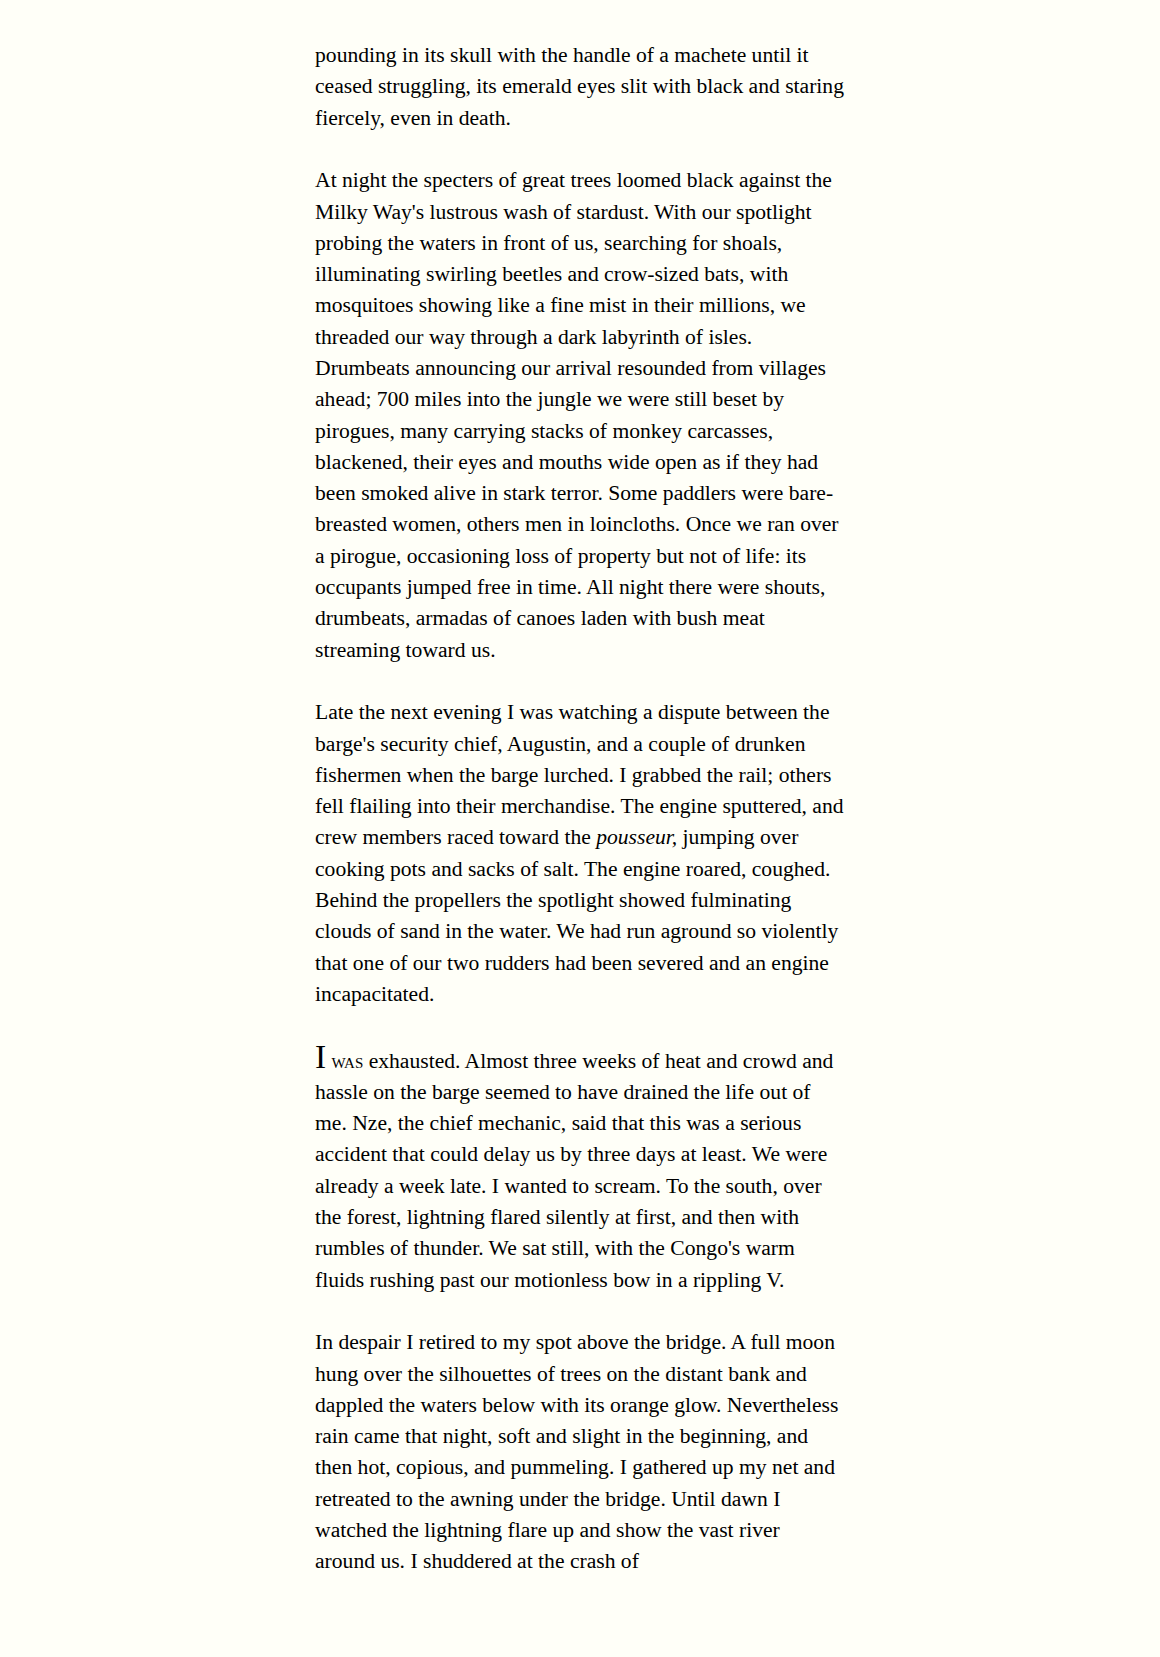pounding in its skull with the handle of a machete until it ceased struggling, its emerald eyes slit with black and staring fiercely, even in death.
At night the specters of great trees loomed black against the Milky Way's lustrous wash of stardust. With our spotlight probing the waters in front of us, searching for shoals, illuminating swirling beetles and crow-sized bats, with mosquitoes showing like a fine mist in their millions, we threaded our way through a dark labyrinth of isles. Drumbeats announcing our arrival resounded from villages ahead; 700 miles into the jungle we were still beset by pirogues, many carrying stacks of monkey carcasses, blackened, their eyes and mouths wide open as if they had been smoked alive in stark terror. Some paddlers were bare-breasted women, others men in loincloths. Once we ran over a pirogue, occasioning loss of property but not of life: its occupants jumped free in time. All night there were shouts, drumbeats, armadas of canoes laden with bush meat streaming toward us.
Late the next evening I was watching a dispute between the barge's security chief, Augustin, and a couple of drunken fishermen when the barge lurched. I grabbed the rail; others fell flailing into their merchandise. The engine sputtered, and crew members raced toward the pousseur, jumping over cooking pots and sacks of salt. The engine roared, coughed. Behind the propellers the spotlight showed fulminating clouds of sand in the water. We had run aground so violently that one of our two rudders had been severed and an engine incapacitated.
I was exhausted. Almost three weeks of heat and crowd and hassle on the barge seemed to have drained the life out of me. Nze, the chief mechanic, said that this was a serious accident that could delay us by three days at least. We were already a week late. I wanted to scream. To the south, over the forest, lightning flared silently at first, and then with rumbles of thunder. We sat still, with the Congo's warm fluids rushing past our motionless bow in a rippling V.
In despair I retired to my spot above the bridge. A full moon hung over the silhouettes of trees on the distant bank and dappled the waters below with its orange glow. Nevertheless rain came that night, soft and slight in the beginning, and then hot, copious, and pummeling. I gathered up my net and retreated to the awning under the bridge. Until dawn I watched the lightning flare up and show the vast river around us. I shuddered at the crash of